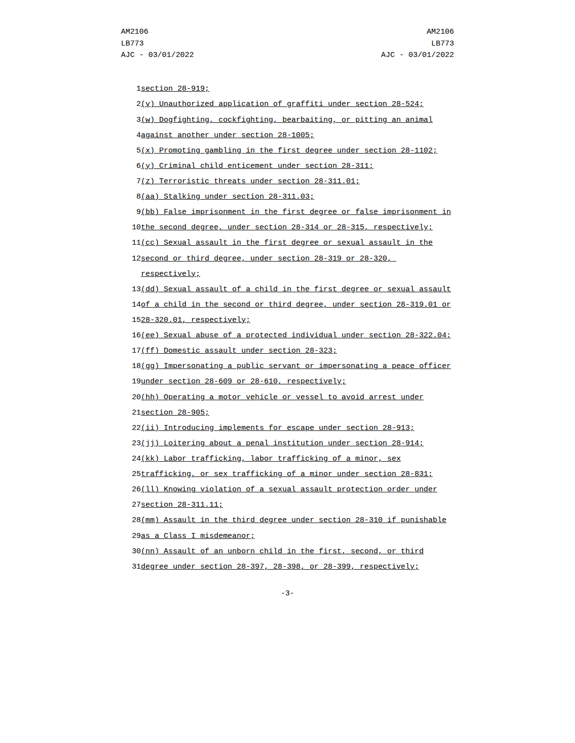AM2106 LB773 AJC - 03/01/2022
AM2106 LB773 AJC - 03/01/2022
| 1 | section 28-919; |
| 2 | (v) Unauthorized application of graffiti under section 28-524; |
| 3 | (w) Dogfighting, cockfighting, bearbaiting, or pitting an animal |
| 4 | against another under section 28-1005; |
| 5 | (x) Promoting gambling in the first degree under section 28-1102; |
| 6 | (y) Criminal child enticement under section 28-311; |
| 7 | (z) Terroristic threats under section 28-311.01; |
| 8 | (aa) Stalking under section 28-311.03; |
| 9 | (bb) False imprisonment in the first degree or false imprisonment in |
| 10 | the second degree, under section 28-314 or 28-315, respectively; |
| 11 | (cc) Sexual assault in the first degree or sexual assault in the |
| 12 | second or third degree, under section 28-319 or 28-320, respectively; |
| 13 | (dd) Sexual assault of a child in the first degree or sexual assault |
| 14 | of a child in the second or third degree, under section 28-319.01 or |
| 15 | 28-320.01, respectively; |
| 16 | (ee) Sexual abuse of a protected individual under section 28-322.04; |
| 17 | (ff) Domestic assault under section 28-323; |
| 18 | (gg) Impersonating a public servant or impersonating a peace officer |
| 19 | under section 28-609 or 28-610, respectively; |
| 20 | (hh) Operating a motor vehicle or vessel to avoid arrest under |
| 21 | section 28-905; |
| 22 | (ii) Introducing implements for escape under section 28-913; |
| 23 | (jj) Loitering about a penal institution under section 28-914; |
| 24 | (kk) Labor trafficking, labor trafficking of a minor, sex |
| 25 | trafficking, or sex trafficking of a minor under section 28-831; |
| 26 | (ll) Knowing violation of a sexual assault protection order under |
| 27 | section 28-311.11; |
| 28 | (mm) Assault in the third degree under section 28-310 if punishable |
| 29 | as a Class I misdemeanor; |
| 30 | (nn) Assault of an unborn child in the first, second, or third |
| 31 | degree under section 28-397, 28-398, or 28-399, respectively; |
-3-